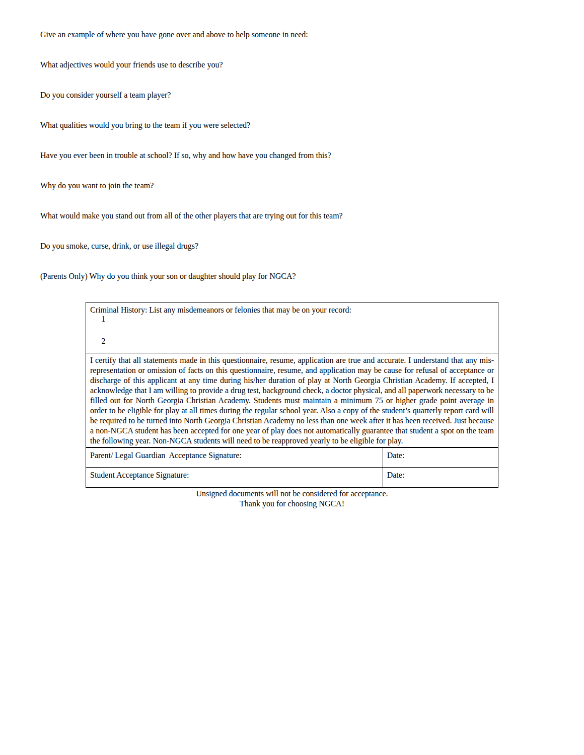Give an example of where you have gone over and above to help someone in need:
What adjectives would your friends use to describe you?
Do you consider yourself a team player?
What qualities would you bring to the team if you were selected?
Have you ever been in trouble at school? If so, why and how have you changed from this?
Why do you want to join the team?
What would make you stand out from all of the other players that are trying out for this team?
Do you smoke, curse, drink, or use illegal drugs?
(Parents Only) Why do you think your son or daughter should play for NGCA?
| Criminal History: List any misdemeanors or felonies that may be on your record: 1 2 |
I certify that all statements made in this questionnaire, resume, application are true and accurate. I understand that any mis-representation or omission of facts on this questionnaire, resume, and application may be cause for refusal of acceptance or discharge of this applicant at any time during his/her duration of play at North Georgia Christian Academy. If accepted, I acknowledge that I am willing to provide a drug test, background check, a doctor physical, and all paperwork necessary to be filled out for North Georgia Christian Academy. Students must maintain a minimum 75 or higher grade point average in order to be eligible for play at all times during the regular school year. Also a copy of the student’s quarterly report card will be required to be turned into North Georgia Christian Academy no less than one week after it has been received. Just because a non-NGCA student has been accepted for one year of play does not automatically guarantee that student a spot on the team the following year. Non-NGCA students will need to be reapproved yearly to be eligible for play.
| Parent/ Legal Guardian Acceptance Signature: | Date: |
| Student Acceptance Signature: | Date: |
Unsigned documents will not be considered for acceptance.
Thank you for choosing NGCA!